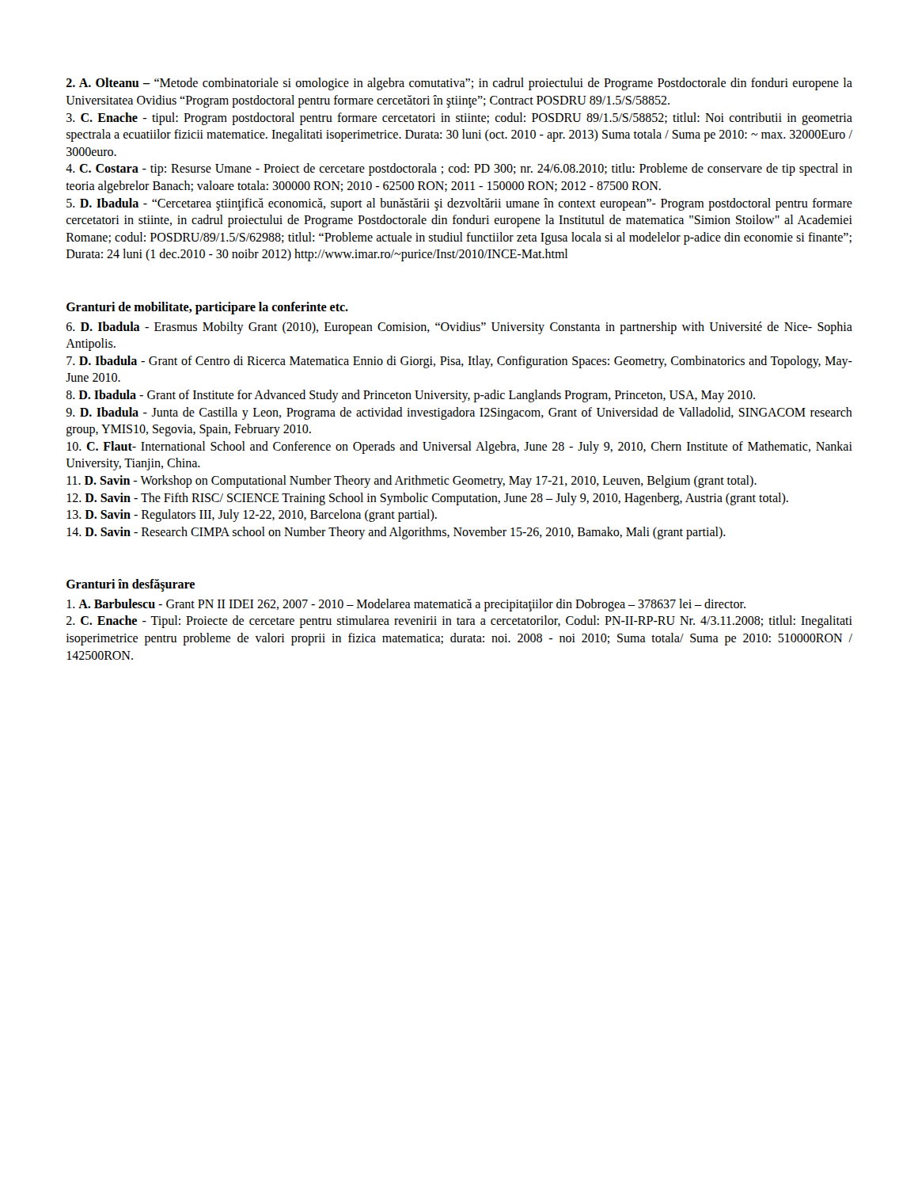2. A. Olteanu – “Metode combinatoriale si omologice in algebra comutativa”; in cadrul proiectului de Programe Postdoctorale din fonduri europene la Universitatea Ovidius “Program postdoctoral pentru formare cercetători în ştiinţe”; Contract POSDRU 89/1.5/S/58852.
3. C. Enache - tipul: Program postdoctoral pentru formare cercetatori in stiinte; codul: POSDRU 89/1.5/S/58852; titlul: Noi contributii in geometria spectrala a ecuatiilor fizicii matematice. Inegalitati isoperimetrice. Durata: 30 luni (oct. 2010 - apr. 2013) Suma totala / Suma pe 2010: ~ max. 32000Euro / 3000euro.
4. C. Costara - tip: Resurse Umane - Proiect de cercetare postdoctorala ; cod: PD 300; nr. 24/6.08.2010; titlu: Probleme de conservare de tip spectral in teoria algebrelor Banach; valoare totala: 300000 RON; 2010 - 62500 RON; 2011 - 150000 RON; 2012 - 87500 RON.
5. D. Ibadula - “Cercetarea ştiinţifică economică, suport al bunăstării şi dezvoltării umane în context european”- Program postdoctoral pentru formare cercetatori in stiinte, in cadrul proiectului de Programe Postdoctorale din fonduri europene la Institutul de matematica "Simion Stoilow" al Academiei Romane; codul: POSDRU/89/1.5/S/62988; titlul: “Probleme actuale in studiul functiilor zeta Igusa locala si al modelelor p-adice din economie si finante”; Durata: 24 luni (1 dec.2010 - 30 noibr 2012) http://www.imar.ro/~purice/Inst/2010/INCE-Mat.html
Granturi de mobilitate, participare la conferinte etc.
6. D. Ibadula - Erasmus Mobilty Grant (2010), European Comision, “Ovidius” University Constanta in partnership with Université de Nice- Sophia Antipolis.
7. D. Ibadula - Grant of Centro di Ricerca Matematica Ennio di Giorgi, Pisa, Itlay, Configuration Spaces: Geometry, Combinatorics and Topology, May-June 2010.
8. D. Ibadula - Grant of Institute for Advanced Study and Princeton University, p-adic Langlands Program, Princeton, USA, May 2010.
9. D. Ibadula - Junta de Castilla y Leon, Programa de actividad investigadora I2Singacom, Grant of Universidad de Valladolid, SINGACOM research group, YMIS10, Segovia, Spain, February 2010.
10. C. Flaut- International School and Conference on Operads and Universal Algebra, June 28 - July 9, 2010, Chern Institute of Mathematic, Nankai University, Tianjin, China.
11. D. Savin - Workshop on Computational Number Theory and Arithmetic Geometry, May 17-21, 2010, Leuven, Belgium (grant total).
12. D. Savin - The Fifth RISC/ SCIENCE Training School in Symbolic Computation, June 28 – July 9, 2010, Hagenberg, Austria (grant total).
13. D. Savin - Regulators III, July 12-22, 2010, Barcelona (grant partial).
14. D. Savin - Research CIMPA school on Number Theory and Algorithms, November 15-26, 2010, Bamako, Mali (grant partial).
Granturi în desfăşurare
1. A. Barbulescu - Grant PN II IDEI 262, 2007 - 2010 – Modelarea matematică a precipitaţiilor din Dobrogea – 378637 lei – director.
2. C. Enache - Tipul: Proiecte de cercetare pentru stimularea revenirii in tara a cercetatorilor, Codul: PN-II-RP-RU Nr. 4/3.11.2008; titlul: Inegalitati isoperimetrice pentru probleme de valori proprii in fizica matematica; durata: noi. 2008 - noi 2010; Suma totala/ Suma pe 2010: 510000RON / 142500RON.